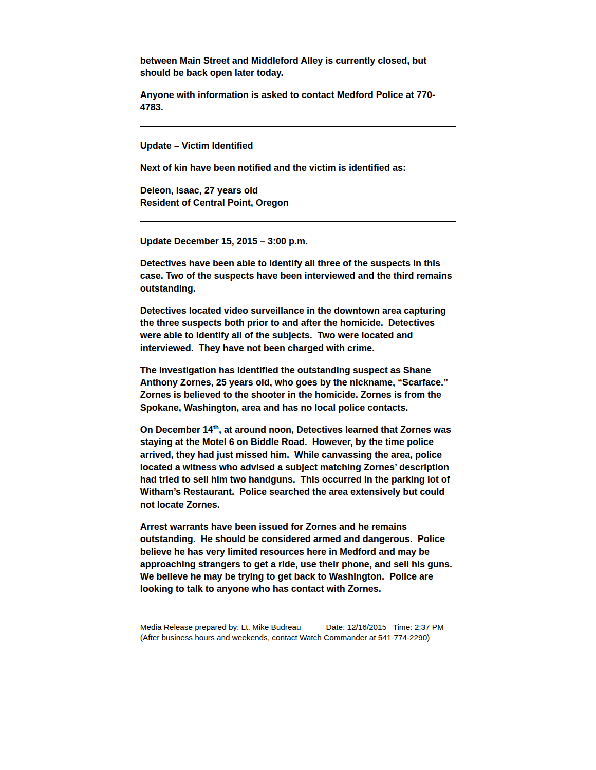between Main Street and Middleford Alley is currently closed, but should be back open later today.
Anyone with information is asked to contact Medford Police at 770-4783.
Update – Victim Identified
Next of kin have been notified and the victim is identified as:
Deleon, Isaac, 27 years old
Resident of Central Point, Oregon
Update December 15, 2015 – 3:00 p.m.
Detectives have been able to identify all three of the suspects in this case. Two of the suspects have been interviewed and the third remains outstanding.
Detectives located video surveillance in the downtown area capturing the three suspects both prior to and after the homicide. Detectives were able to identify all of the subjects. Two were located and interviewed. They have not been charged with crime.
The investigation has identified the outstanding suspect as Shane Anthony Zornes, 25 years old, who goes by the nickname, “Scarface.” Zornes is believed to the shooter in the homicide. Zornes is from the Spokane, Washington, area and has no local police contacts.
On December 14th, at around noon, Detectives learned that Zornes was staying at the Motel 6 on Biddle Road. However, by the time police arrived, they had just missed him. While canvassing the area, police located a witness who advised a subject matching Zornes’ description had tried to sell him two handguns. This occurred in the parking lot of Witham’s Restaurant. Police searched the area extensively but could not locate Zornes.
Arrest warrants have been issued for Zornes and he remains outstanding. He should be considered armed and dangerous. Police believe he has very limited resources here in Medford and may be approaching strangers to get a ride, use their phone, and sell his guns. We believe he may be trying to get back to Washington. Police are looking to talk to anyone who has contact with Zornes.
Media Release prepared by: Lt. Mike Budreau Date: 12/16/2015 Time: 2:37 PM (After business hours and weekends, contact Watch Commander at 541-774-2290)